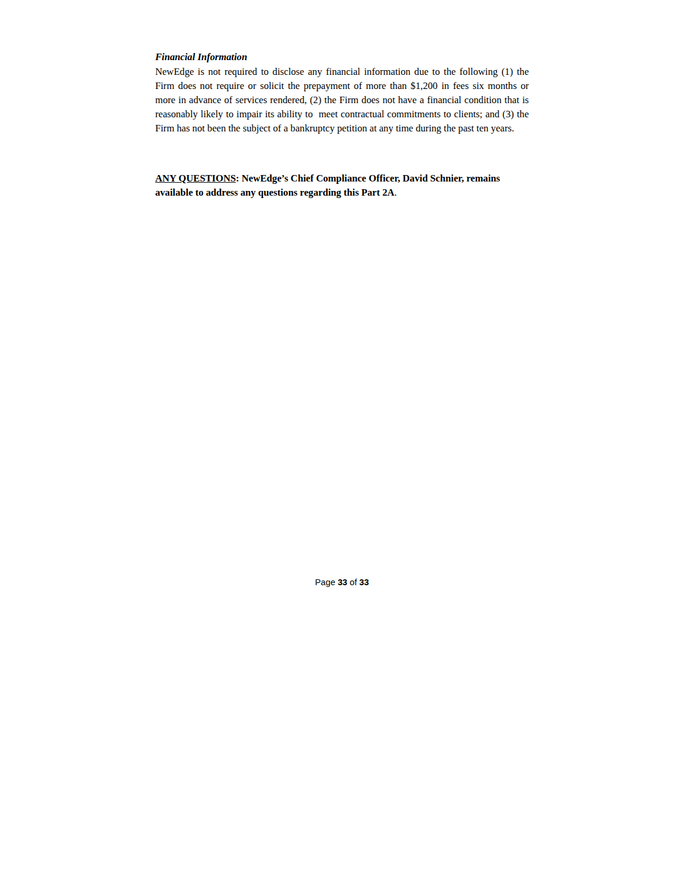Financial Information
NewEdge is not required to disclose any financial information due to the following (1) the Firm does not require or solicit the prepayment of more than $1,200 in fees six months or more in advance of services rendered, (2) the Firm does not have a financial condition that is reasonably likely to impair its ability to meet contractual commitments to clients; and (3) the Firm has not been the subject of a bankruptcy petition at any time during the past ten years.
ANY QUESTIONS: NewEdge’s Chief Compliance Officer, David Schnier, remains available to address any questions regarding this Part 2A.
Page 33 of 33